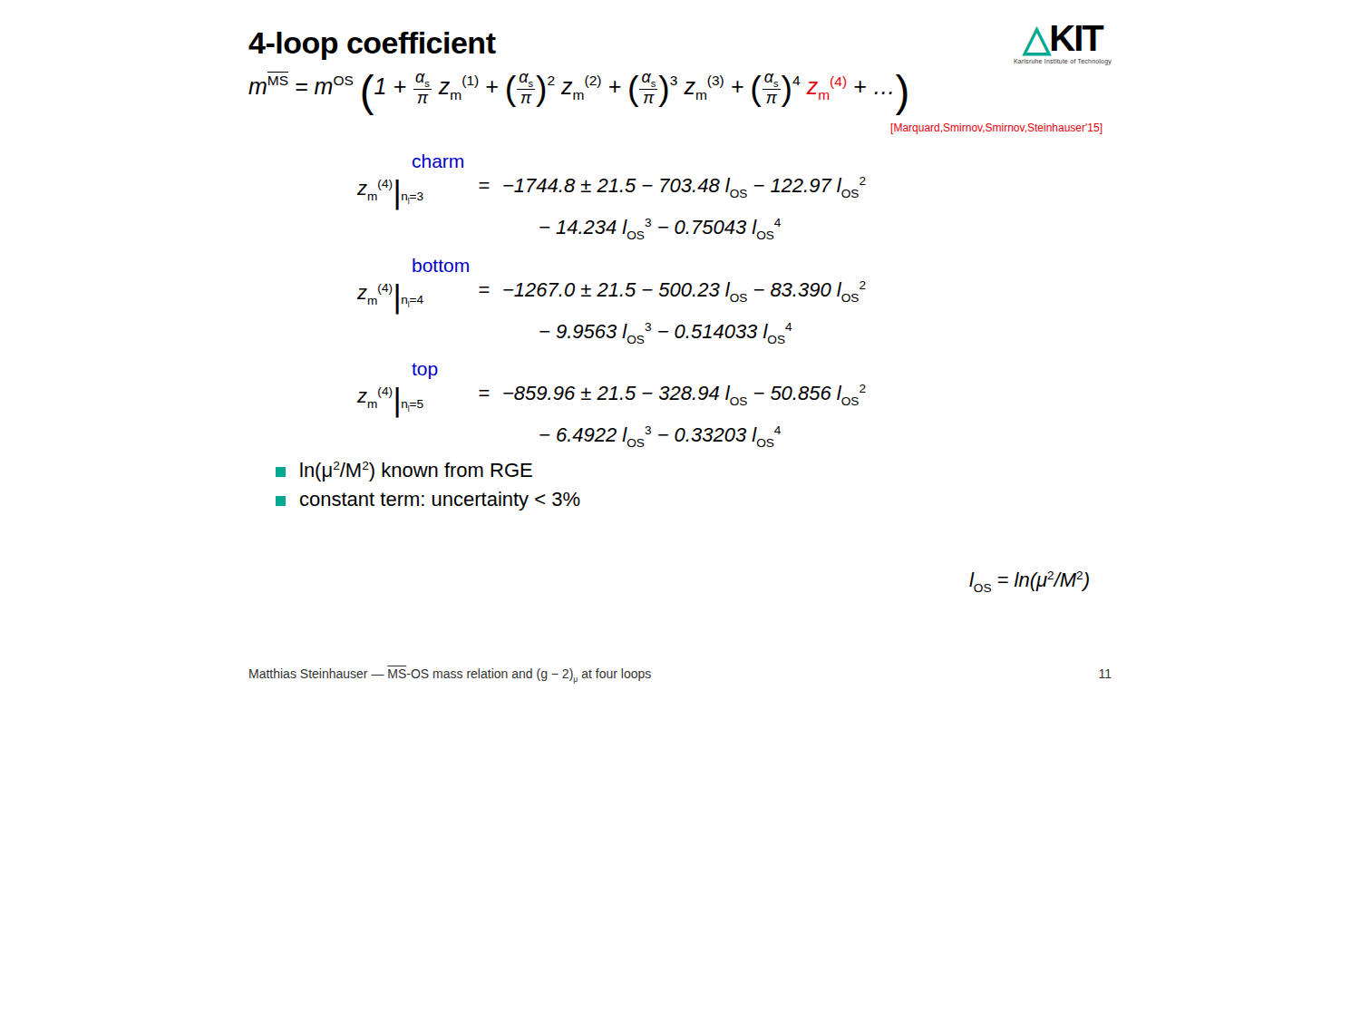△KIT
Karlsruhe Institute of Technology
4-loop coefficient
mMS = mOS (1 + αs π zm(1) + (αs π)2 zm(2) + (αs π)3 zm(3) + (αs π)4 zm(4) + …)
[Marquard,Smirnov,Smirnov,Steinhauser'15]
charm
zm(4)|nl=3
=
−1744.8 ± 21.5 − 703.48 lOS − 122.97 lOS2
− 14.234 lOS3 − 0.75043 lOS4
bottom
zm(4)|nl=4
=
−1267.0 ± 21.5 − 500.23 lOS − 83.390 lOS2
− 9.9563 lOS3 − 0.514033 lOS4
top
zm(4)|nl=5
=
−859.96 ± 21.5 − 328.94 lOS − 50.856 lOS2
− 6.4922 lOS3 − 0.33203 lOS4
lOS = ln(μ2/M2)
ln(μ2/M2) known from RGE
constant term: uncertainty < 3%
Matthias Steinhauser — MS-OS mass relation and (g − 2)μ at four loops
11